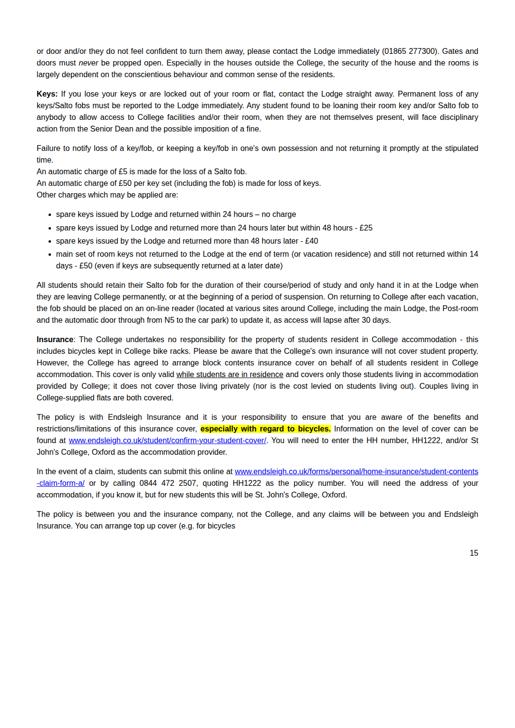or door and/or they do not feel confident to turn them away, please contact the Lodge immediately (01865 277300). Gates and doors must never be propped open. Especially in the houses outside the College, the security of the house and the rooms is largely dependent on the conscientious behaviour and common sense of the residents.
Keys: If you lose your keys or are locked out of your room or flat, contact the Lodge straight away. Permanent loss of any keys/Salto fobs must be reported to the Lodge immediately. Any student found to be loaning their room key and/or Salto fob to anybody to allow access to College facilities and/or their room, when they are not themselves present, will face disciplinary action from the Senior Dean and the possible imposition of a fine.
Failure to notify loss of a key/fob, or keeping a key/fob in one's own possession and not returning it promptly at the stipulated time.
An automatic charge of £5 is made for the loss of a Salto fob.
An automatic charge of £50 per key set (including the fob) is made for loss of keys.
Other charges which may be applied are:
spare keys issued by Lodge and returned within 24 hours – no charge
spare keys issued by Lodge and returned more than 24 hours later but within 48 hours - £25
spare keys issued by the Lodge and returned more than 48 hours later - £40
main set of room keys not returned to the Lodge at the end of term (or vacation residence) and still not returned within 14 days - £50 (even if keys are subsequently returned at a later date)
All students should retain their Salto fob for the duration of their course/period of study and only hand it in at the Lodge when they are leaving College permanently, or at the beginning of a period of suspension. On returning to College after each vacation, the fob should be placed on an on-line reader (located at various sites around College, including the main Lodge, the Post-room and the automatic door through from N5 to the car park) to update it, as access will lapse after 30 days.
Insurance: The College undertakes no responsibility for the property of students resident in College accommodation - this includes bicycles kept in College bike racks. Please be aware that the College's own insurance will not cover student property. However, the College has agreed to arrange block contents insurance cover on behalf of all students resident in College accommodation. This cover is only valid while students are in residence and covers only those students living in accommodation provided by College; it does not cover those living privately (nor is the cost levied on students living out). Couples living in College-supplied flats are both covered.
The policy is with Endsleigh Insurance and it is your responsibility to ensure that you are aware of the benefits and restrictions/limitations of this insurance cover, especially with regard to bicycles. Information on the level of cover can be found at www.endsleigh.co.uk/student/confirm-your-student-cover/. You will need to enter the HH number, HH1222, and/or St John's College, Oxford as the accommodation provider.
In the event of a claim, students can submit this online at www.endsleigh.co.uk/forms/personal/home-insurance/student-contents-claim-form-a/ or by calling 0844 472 2507, quoting HH1222 as the policy number. You will need the address of your accommodation, if you know it, but for new students this will be St. John's College, Oxford.
The policy is between you and the insurance company, not the College, and any claims will be between you and Endsleigh Insurance. You can arrange top up cover (e.g. for bicycles
15